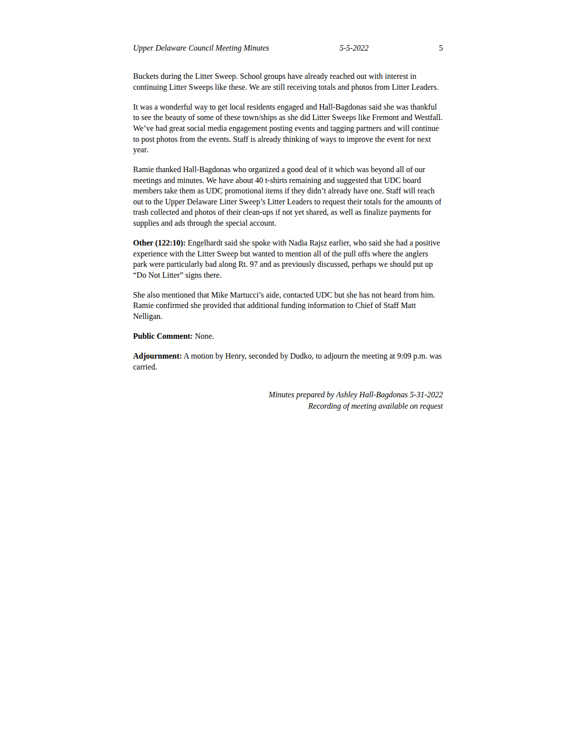Upper Delaware Council Meeting Minutes 5-5-2022 5
Buckets during the Litter Sweep. School groups have already reached out with interest in continuing Litter Sweeps like these. We are still receiving totals and photos from Litter Leaders.
It was a wonderful way to get local residents engaged and Hall-Bagdonas said she was thankful to see the beauty of some of these town/ships as she did Litter Sweeps like Fremont and Westfall. We’ve had great social media engagement posting events and tagging partners and will continue to post photos from the events. Staff is already thinking of ways to improve the event for next year.
Ramie thanked Hall-Bagdonas who organized a good deal of it which was beyond all of our meetings and minutes. We have about 40 t-shirts remaining and suggested that UDC board members take them as UDC promotional items if they didn’t already have one. Staff will reach out to the Upper Delaware Litter Sweep’s Litter Leaders to request their totals for the amounts of trash collected and photos of their clean-ups if not yet shared, as well as finalize payments for supplies and ads through the special account.
Other (122:10): Engelhardt said she spoke with Nadia Rajsz earlier, who said she had a positive experience with the Litter Sweep but wanted to mention all of the pull offs where the anglers park were particularly bad along Rt. 97 and as previously discussed, perhaps we should put up “Do Not Litter” signs there.
She also mentioned that Mike Martucci’s aide, contacted UDC but she has not heard from him. Ramie confirmed she provided that additional funding information to Chief of Staff Matt Nelligan.
Public Comment: None.
Adjournment: A motion by Henry, seconded by Dudko, to adjourn the meeting at 9:09 p.m. was carried.
Minutes prepared by Ashley Hall-Bagdonas 5-31-2022
Recording of meeting available on request